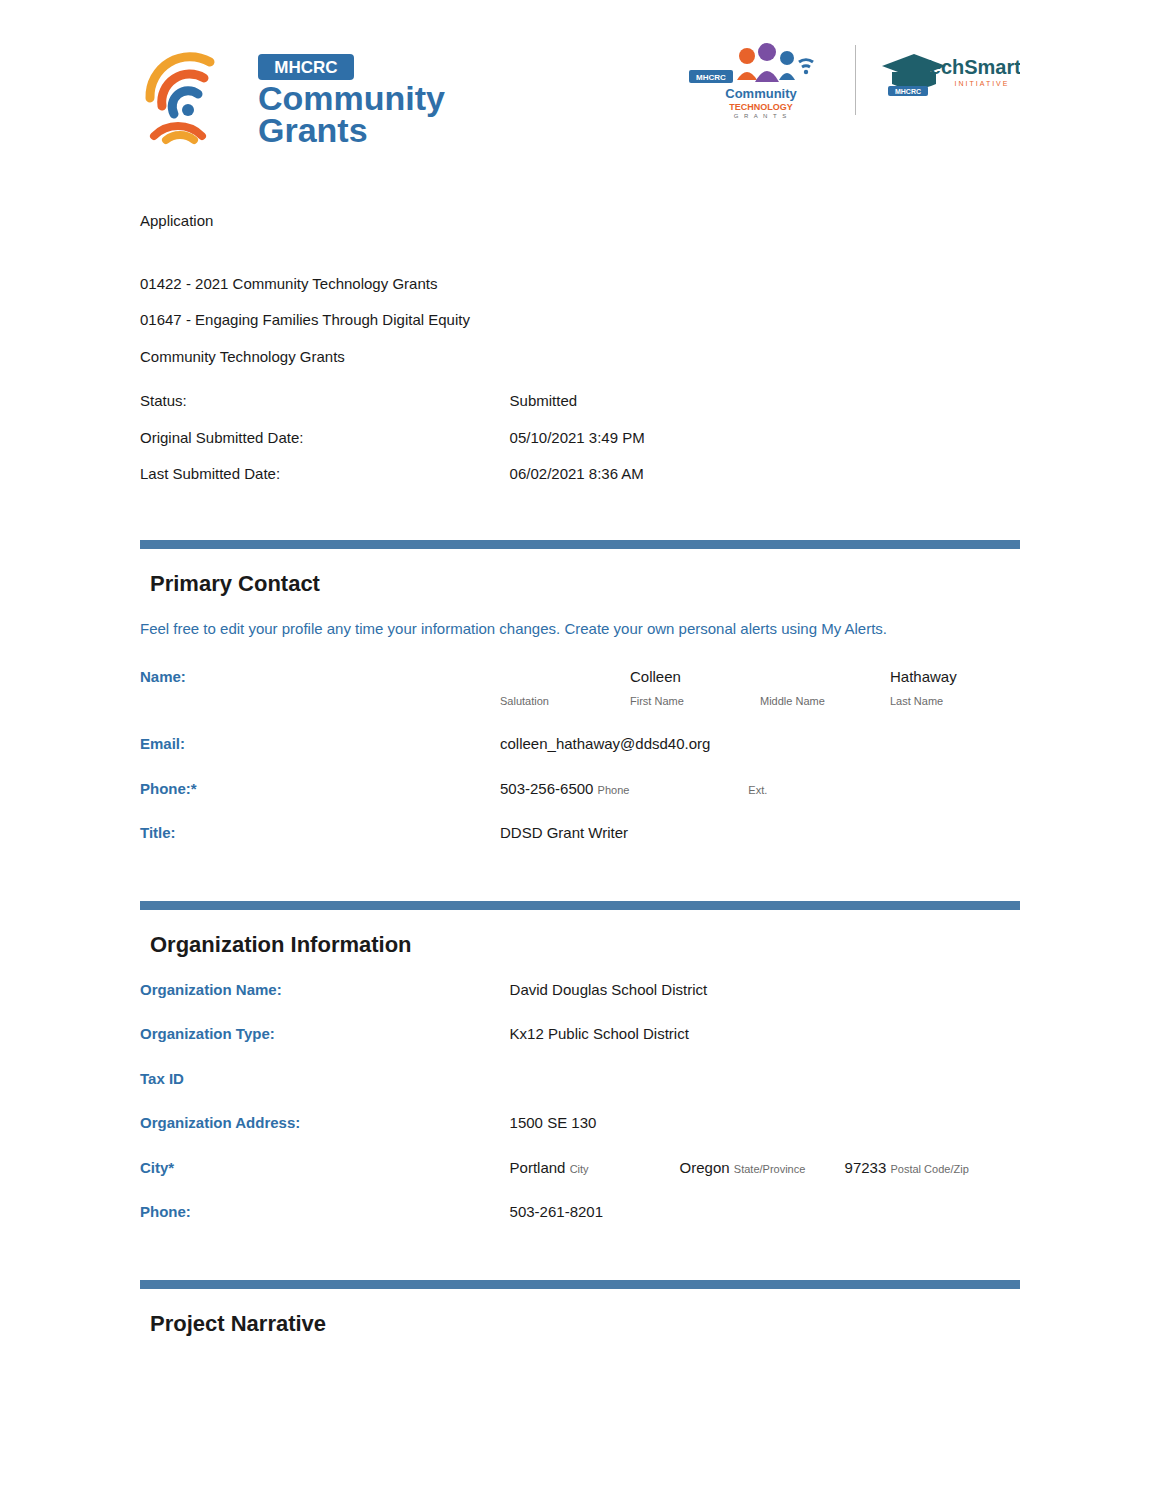MHCRC Community Grants
MHCRC Community TECHNOLOGY G R A N T S
MHCRC TechSmart INITIATIVE
Application
01422 - 2021 Community Technology Grants
01647 - Engaging Families Through Digital Equity
Community Technology Grants
| Status: | Submitted |
| Original Submitted Date: | 05/10/2021 3:49 PM |
| Last Submitted Date: | 06/02/2021 8:36 AM |
Primary Contact
Feel free to edit your profile any time your information changes. Create your own personal alerts using My Alerts.
| Name: | Salutation Colleen First Name Middle Name Hathaway Last Name |
| Email: | colleen_hathaway@ddsd40.org |
| Phone: * | 503-256-6500 Phone Ext. |
| Title: | DDSD Grant Writer |
Organization Information
| Organization Name: | David Douglas School District |
| Organization Type: | Kx12 Public School District |
| Tax ID | |
| Organization Address: | 1500 SE 130 |
| City * | Portland City Oregon State/Province 97233 Postal Code/Zip |
| Phone: | 503-261-8201 |
Project Narrative